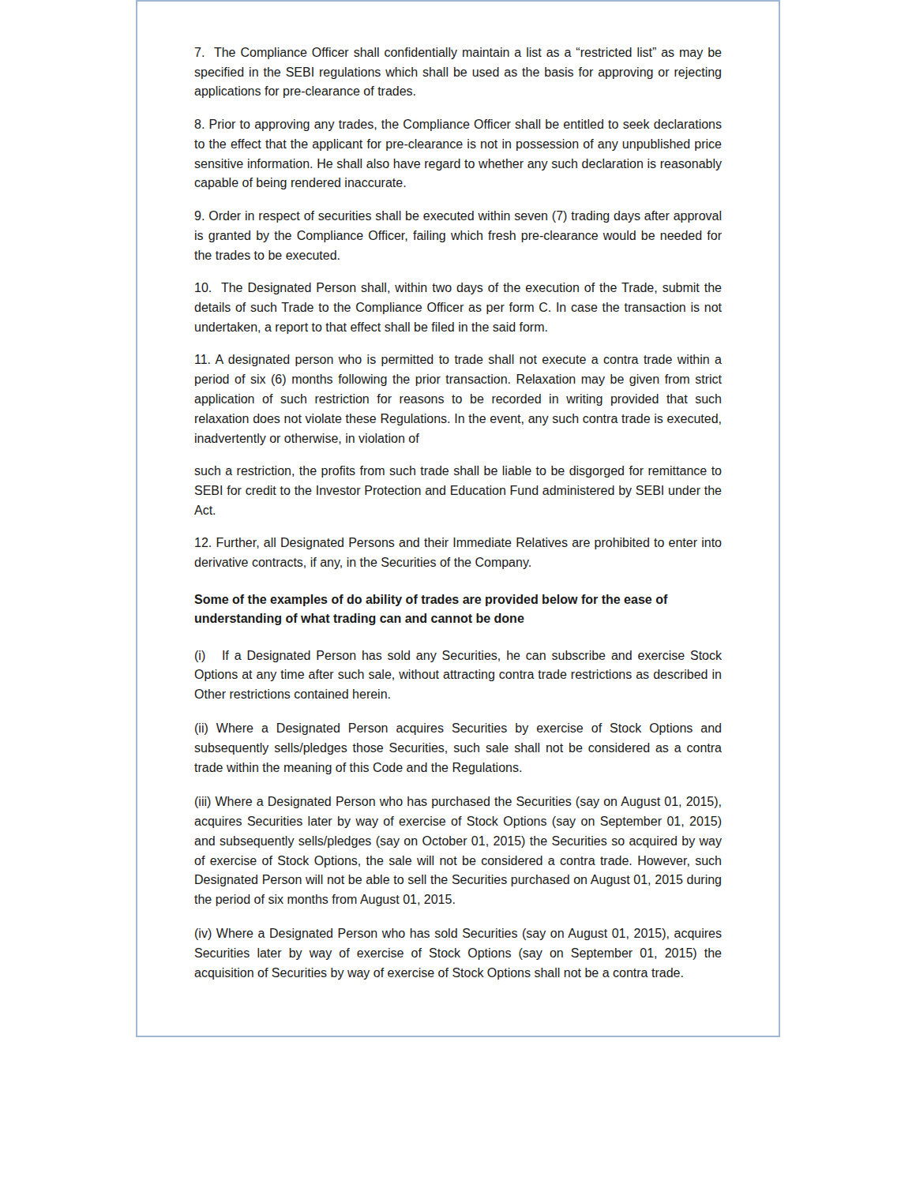7. The Compliance Officer shall confidentially maintain a list as a “restricted list” as may be specified in the SEBI regulations which shall be used as the basis for approving or rejecting applications for pre-clearance of trades.
8. Prior to approving any trades, the Compliance Officer shall be entitled to seek declarations to the effect that the applicant for pre-clearance is not in possession of any unpublished price sensitive information. He shall also have regard to whether any such declaration is reasonably capable of being rendered inaccurate.
9. Order in respect of securities shall be executed within seven (7) trading days after approval is granted by the Compliance Officer, failing which fresh pre-clearance would be needed for the trades to be executed.
10. The Designated Person shall, within two days of the execution of the Trade, submit the details of such Trade to the Compliance Officer as per form C. In case the transaction is not undertaken, a report to that effect shall be filed in the said form.
11. A designated person who is permitted to trade shall not execute a contra trade within a period of six (6) months following the prior transaction. Relaxation may be given from strict application of such restriction for reasons to be recorded in writing provided that such relaxation does not violate these Regulations. In the event, any such contra trade is executed, inadvertently or otherwise, in violation of
such a restriction, the profits from such trade shall be liable to be disgorged for remittance to SEBI for credit to the Investor Protection and Education Fund administered by SEBI under the Act.
12. Further, all Designated Persons and their Immediate Relatives are prohibited to enter into derivative contracts, if any, in the Securities of the Company.
Some of the examples of do ability of trades are provided below for the ease of understanding of what trading can and cannot be done
(i) If a Designated Person has sold any Securities, he can subscribe and exercise Stock Options at any time after such sale, without attracting contra trade restrictions as described in Other restrictions contained herein.
(ii) Where a Designated Person acquires Securities by exercise of Stock Options and subsequently sells/pledges those Securities, such sale shall not be considered as a contra trade within the meaning of this Code and the Regulations.
(iii) Where a Designated Person who has purchased the Securities (say on August 01, 2015), acquires Securities later by way of exercise of Stock Options (say on September 01, 2015) and subsequently sells/pledges (say on October 01, 2015) the Securities so acquired by way of exercise of Stock Options, the sale will not be considered a contra trade. However, such Designated Person will not be able to sell the Securities purchased on August 01, 2015 during the period of six months from August 01, 2015.
(iv) Where a Designated Person who has sold Securities (say on August 01, 2015), acquires Securities later by way of exercise of Stock Options (say on September 01, 2015) the acquisition of Securities by way of exercise of Stock Options shall not be a contra trade.